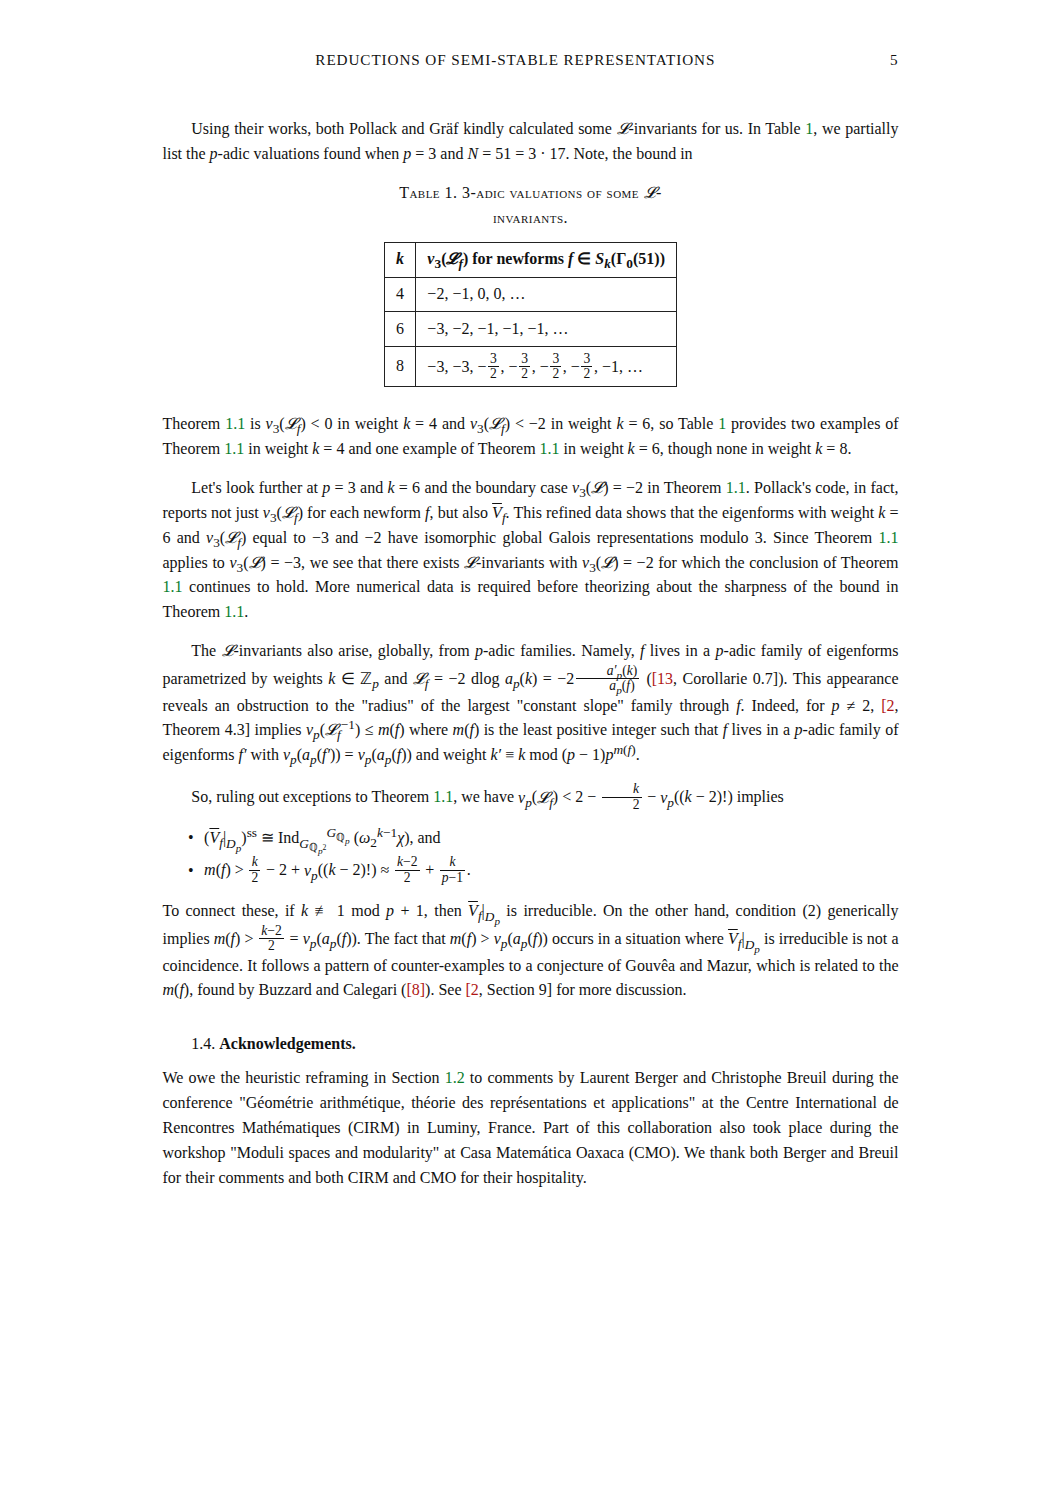REDUCTIONS OF SEMI-STABLE REPRESENTATIONS 5
Using their works, both Pollack and Gräf kindly calculated some 𝓛-invariants for us. In Table 1, we partially list the p-adic valuations found when p = 3 and N = 51 = 3 · 17. Note, the bound in
Table 1. 3-adic valuations of some 𝓛 -invariants.
| k | v 3 ( 𝓛 f ) for newforms f ∈ S k (Γ 0 (51)) |
| --- | --- |
| 4 | −2, −1, 0, 0, … |
| 6 | −3, −2, −1, −1, −1, … |
| 8 | −3, −3, − 3 2 , − 3 2 , − 3 2 , − 3 2 , −1, … |
Theorem 1.1 is v3(𝓛f) < 0 in weight k = 4 and v3(𝓛f) < −2 in weight k = 6, so Table 1 provides two examples of Theorem 1.1 in weight k = 4 and one example of Theorem 1.1 in weight k = 6, though none in weight k = 8.
Let's look further at p = 3 and k = 6 and the boundary case v3(𝓛) = −2 in Theorem 1.1. Pollack's code, in fact, reports not just v3(𝓛f) for each newform f, but also Vf. This refined data shows that the eigenforms with weight k = 6 and v3(𝓛f) equal to −3 and −2 have isomorphic global Galois representations modulo 3. Since Theorem 1.1 applies to v3(𝓛) = −3, we see that there exists 𝓛-invariants with v3(𝓛) = −2 for which the conclusion of Theorem 1.1 continues to hold. More numerical data is required before theorizing about the sharpness of the bound in Theorem 1.1.
The 𝓛-invariants also arise, globally, from p-adic families. Namely, f lives in a p-adic family of eigenforms parametrized by weights k ∈ ℤp and 𝓛f = −2 dlog ap(k) = −2a′p(k) ap(f) ([13, Corollarie 0.7]). This appearance reveals an obstruction to the "radius" of the largest "constant slope" family through f. Indeed, for p ≠ 2, [2, Theorem 4.3] implies vp(𝓛f−1) ≤ m(f) where m(f) is the least positive integer such that f lives in a p-adic family of eigenforms f′ with vp(ap(f′)) = vp(ap(f)) and weight k′ ≡ k mod (p − 1)pm(f).
So, ruling out exceptions to Theorem 1.1, we have vp(𝓛f) < 2 − k 2 − vp((k − 2)!) implies
(Vf|Dp)ss ≅ IndGℚp2Gℚp (ω2k−1χ), and
m(f) > k 2 − 2 + vp((k − 2)!) ≈ k−22 + kp−1.
To connect these, if k ≢ 1 mod p + 1, then Vf|Dp is irreducible. On the other hand, condition (2) generically implies m(f) > k−22 = vp(ap(f)). The fact that m(f) > vp(ap(f)) occurs in a situation where Vf|Dp is irreducible is not a coincidence. It follows a pattern of counter-examples to a conjecture of Gouvêa and Mazur, which is related to the m(f), found by Buzzard and Calegari ([8]). See [2, Section 9] for more discussion.
1.4. Acknowledgements.
We owe the heuristic reframing in Section 1.2 to comments by Laurent Berger and Christophe Breuil during the conference "Géométrie arithmétique, théorie des représentations et applications" at the Centre International de Rencontres Mathématiques (CIRM) in Luminy, France. Part of this collaboration also took place during the workshop "Moduli spaces and modularity" at Casa Matemática Oaxaca (CMO). We thank both Berger and Breuil for their comments and both CIRM and CMO for their hospitality.